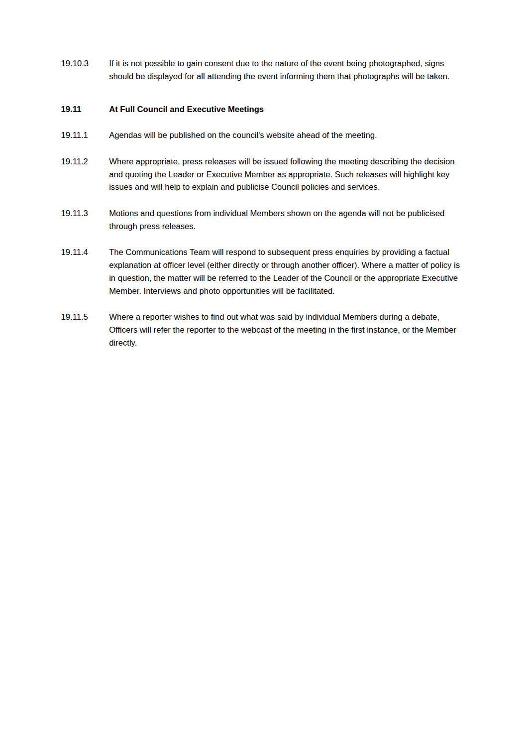19.10.3
If it is not possible to gain consent due to the nature of the event being photographed, signs should be displayed for all attending the event informing them that photographs will be taken.
19.11 At Full Council and Executive Meetings
19.11.1
Agendas will be published on the council's website ahead of the meeting.
19.11.2
Where appropriate, press releases will be issued following the meeting describing the decision and quoting the Leader or Executive Member as appropriate. Such releases will highlight key issues and will help to explain and publicise Council policies and services.
19.11.3
Motions and questions from individual Members shown on the agenda will not be publicised through press releases.
19.11.4
The Communications Team will respond to subsequent press enquiries by providing a factual explanation at officer level (either directly or through another officer). Where a matter of policy is in question, the matter will be referred to the Leader of the Council or the appropriate Executive Member. Interviews and photo opportunities will be facilitated.
19.11.5
Where a reporter wishes to find out what was said by individual Members during a debate, Officers will refer the reporter to the webcast of the meeting in the first instance, or the Member directly.